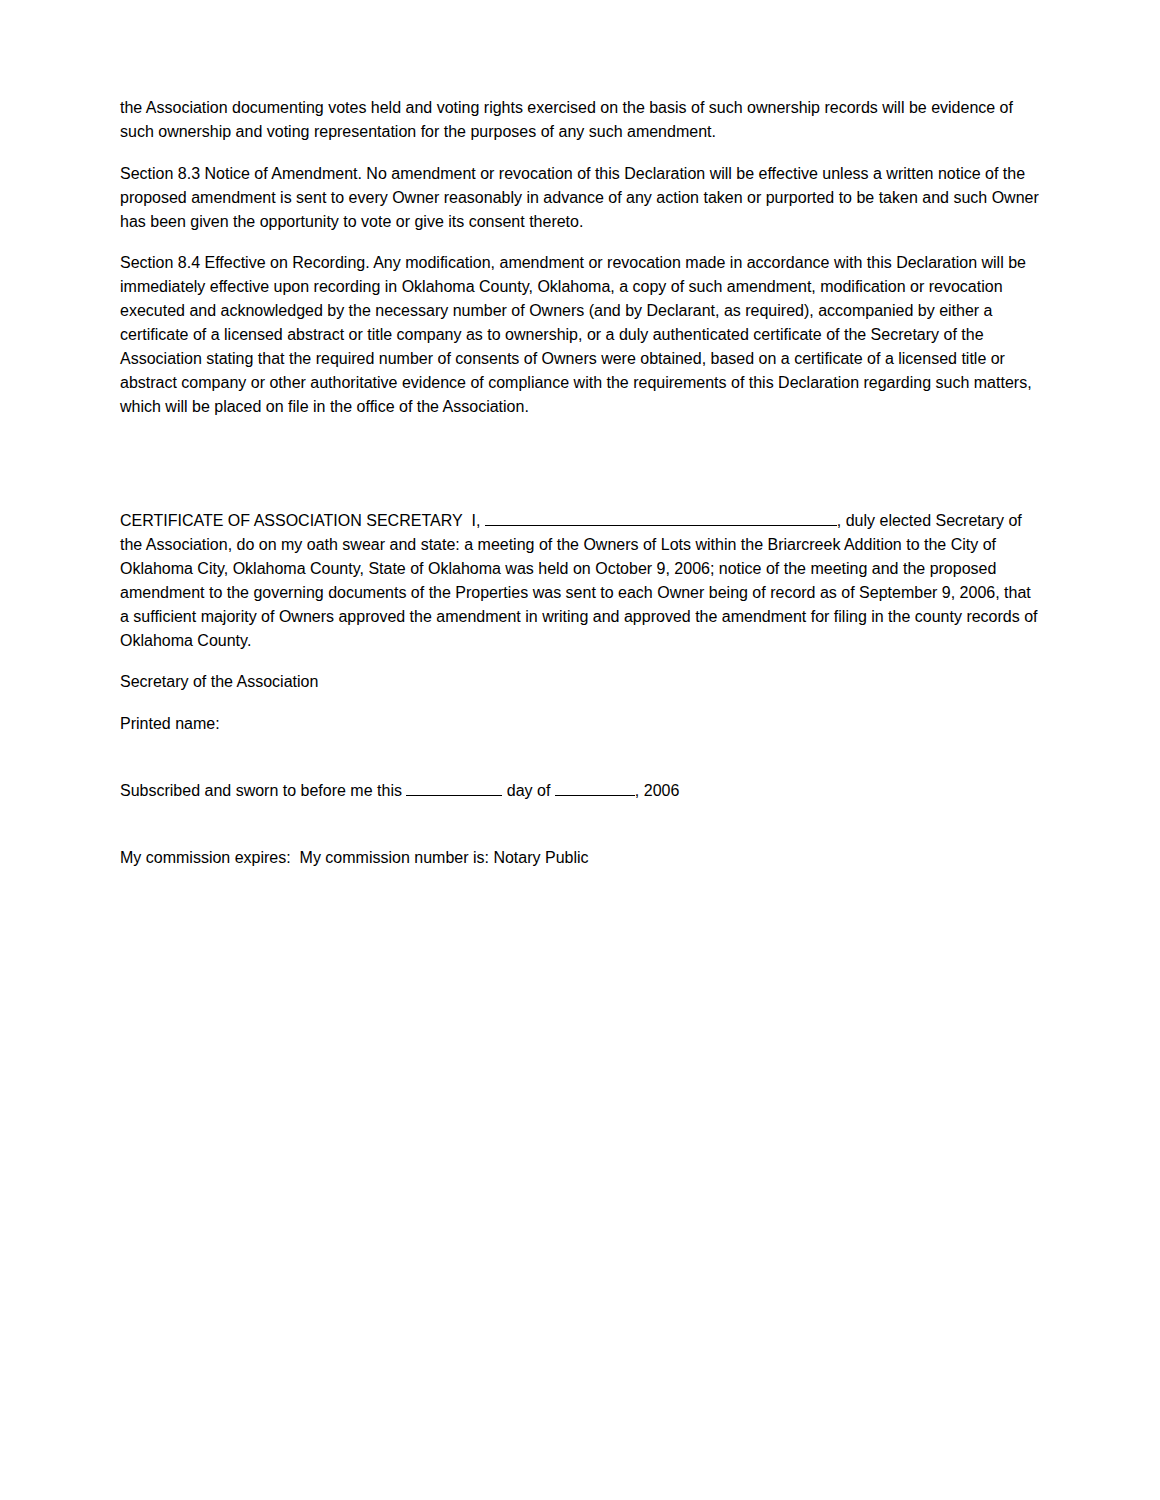the Association documenting votes held and voting rights exercised on the basis of such ownership records will be evidence of such ownership and voting representation for the purposes of any such amendment.
Section 8.3 Notice of Amendment. No amendment or revocation of this Declaration will be effective unless a written notice of the proposed amendment is sent to every Owner reasonably in advance of any action taken or purported to be taken and such Owner has been given the opportunity to vote or give its consent thereto.
Section 8.4 Effective on Recording. Any modification, amendment or revocation made in accordance with this Declaration will be immediately effective upon recording in Oklahoma County, Oklahoma, a copy of such amendment, modification or revocation executed and acknowledged by the necessary number of Owners (and by Declarant, as required), accompanied by either a certificate of a licensed abstract or title company as to ownership, or a duly authenticated certificate of the Secretary of the Association stating that the required number of consents of Owners were obtained, based on a certificate of a licensed title or abstract company or other authoritative evidence of compliance with the requirements of this Declaration regarding such matters, which will be placed on file in the office of the Association.
CERTIFICATE OF ASSOCIATION SECRETARY I, , duly elected Secretary of the Association, do on my oath swear and state: a meeting of the Owners of Lots within the Briarcreek Addition to the City of Oklahoma City, Oklahoma County, State of Oklahoma was held on October 9, 2006; notice of the meeting and the proposed amendment to the governing documents of the Properties was sent to each Owner being of record as of September 9, 2006, that a sufficient majority of Owners approved the amendment in writing and approved the amendment for filing in the county records of Oklahoma County.
Secretary of the Association
Printed name:
Subscribed and sworn to before me this day of , 2006
My commission expires: My commission number is: Notary Public